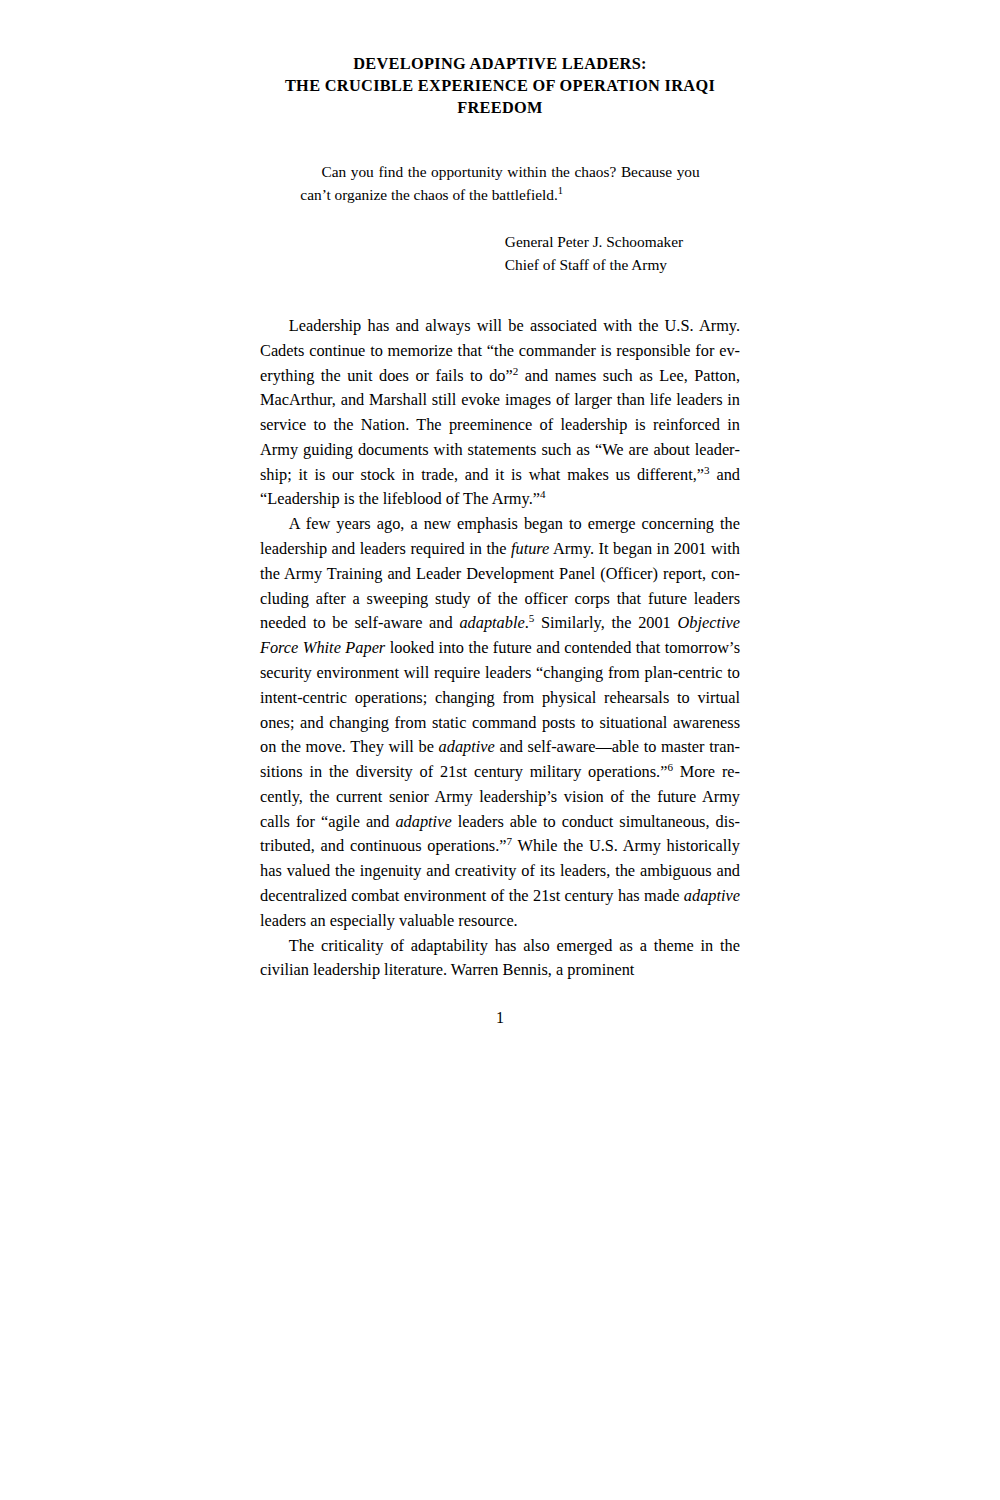Developing Adaptive Leaders:
The Crucible Experience of Operation Iraqi
Freedom
Can you find the opportunity within the chaos? Because you can’t organize the chaos of the battlefield.1
General Peter J. Schoomaker
Chief of Staff of the Army
Leadership has and always will be associated with the U.S. Army. Cadets continue to memorize that “the commander is responsible for everything the unit does or fails to do”2 and names such as Lee, Patton, MacArthur, and Marshall still evoke images of larger than life leaders in service to the Nation. The preeminence of leadership is reinforced in Army guiding documents with statements such as “We are about leadership; it is our stock in trade, and it is what makes us different,”3 and “Leadership is the lifeblood of The Army.”4
A few years ago, a new emphasis began to emerge concerning the leadership and leaders required in the future Army. It began in 2001 with the Army Training and Leader Development Panel (Officer) report, concluding after a sweeping study of the officer corps that future leaders needed to be self-aware and adaptable.5 Similarly, the 2001 Objective Force White Paper looked into the future and contended that tomorrow’s security environment will require leaders “changing from plan-centric to intent-centric operations; changing from physical rehearsals to virtual ones; and changing from static command posts to situational awareness on the move. They will be adaptive and self-aware—able to master transitions in the diversity of 21st century military operations.”6 More recently, the current senior Army leadership’s vision of the future Army calls for “agile and adaptive leaders able to conduct simultaneous, distributed, and continuous operations.”7 While the U.S. Army historically has valued the ingenuity and creativity of its leaders, the ambiguous and decentralized combat environment of the 21st century has made adaptive leaders an especially valuable resource.
The criticality of adaptability has also emerged as a theme in the civilian leadership literature. Warren Bennis, a prominent
1